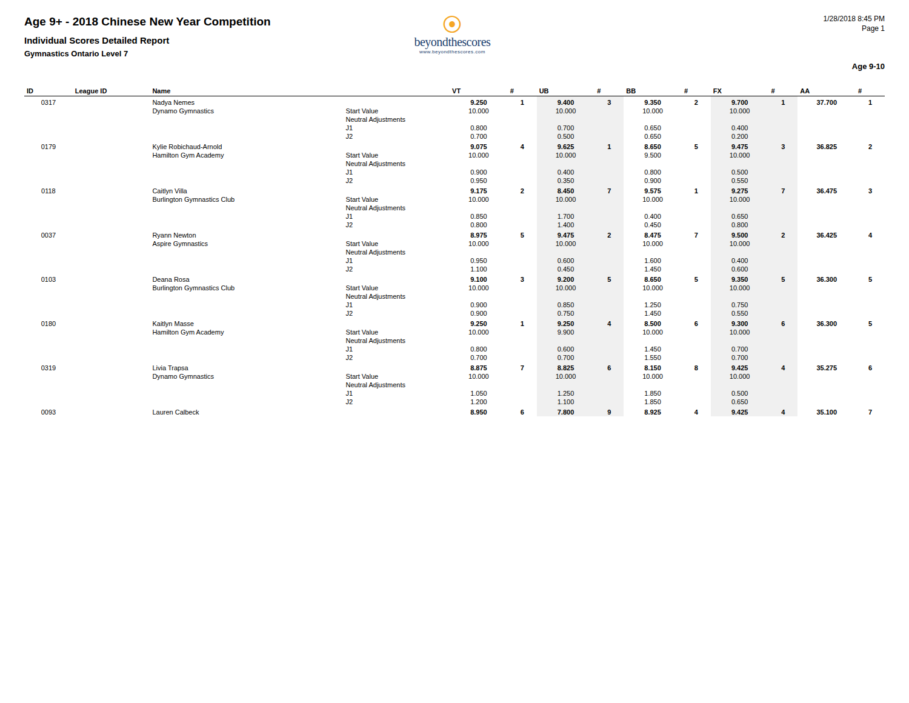Age 9+ - 2018 Chinese New Year Competition
Individual Scores Detailed Report
Gymnastics Ontario Level 7
⦿
beyondthescores
www.beyondthescores.com
1/28/2018 8:45 PM
Page 1
Age 9-10
| ID | League ID | Name | | VT | # | UB | # | BB | # | FX | # | AA | # |
| --- | --- | --- | --- | --- | --- | --- | --- | --- | --- | --- | --- | --- | --- |
| 0317 | | Nadya Nemes | | 9.250 | 1 | 9.400 | 3 | 9.350 | 2 | 9.700 | 1 | 37.700 | 1 |
| | | Dynamo Gymnastics | Start Value | 10.000 | | 10.000 | | 10.000 | | 10.000 | | | |
| | | | Neutral Adjustments | | | | | | | | | | |
| | | | J1 | 0.800 | | 0.700 | | 0.650 | | 0.400 | | | |
| | | | J2 | 0.700 | | 0.500 | | 0.650 | | 0.200 | | | |
| 0179 | | Kylie Robichaud-Arnold | | 9.075 | 4 | 9.625 | 1 | 8.650 | 5 | 9.475 | 3 | 36.825 | 2 |
| | | Hamilton Gym Academy | Start Value | 10.000 | | 10.000 | | 9.500 | | 10.000 | | | |
| | | | Neutral Adjustments | | | | | | | | | | |
| | | | J1 | 0.900 | | 0.400 | | 0.800 | | 0.500 | | | |
| | | | J2 | 0.950 | | 0.350 | | 0.900 | | 0.550 | | | |
| 0118 | | Caitlyn Villa | | 9.175 | 2 | 8.450 | 7 | 9.575 | 1 | 9.275 | 7 | 36.475 | 3 |
| | | Burlington Gymnastics Club | Start Value | 10.000 | | 10.000 | | 10.000 | | 10.000 | | | |
| | | | Neutral Adjustments | | | | | | | | | | |
| | | | J1 | 0.850 | | 1.700 | | 0.400 | | 0.650 | | | |
| | | | J2 | 0.800 | | 1.400 | | 0.450 | | 0.800 | | | |
| 0037 | | Ryann Newton | | 8.975 | 5 | 9.475 | 2 | 8.475 | 7 | 9.500 | 2 | 36.425 | 4 |
| | | Aspire Gymnastics | Start Value | 10.000 | | 10.000 | | 10.000 | | 10.000 | | | |
| | | | Neutral Adjustments | | | | | | | | | | |
| | | | J1 | 0.950 | | 0.600 | | 1.600 | | 0.400 | | | |
| | | | J2 | 1.100 | | 0.450 | | 1.450 | | 0.600 | | | |
| 0103 | | Deana Rosa | | 9.100 | 3 | 9.200 | 5 | 8.650 | 5 | 9.350 | 5 | 36.300 | 5 |
| | | Burlington Gymnastics Club | Start Value | 10.000 | | 10.000 | | 10.000 | | 10.000 | | | |
| | | | Neutral Adjustments | | | | | | | | | | |
| | | | J1 | 0.900 | | 0.850 | | 1.250 | | 0.750 | | | |
| | | | J2 | 0.900 | | 0.750 | | 1.450 | | 0.550 | | | |
| 0180 | | Kaitlyn Masse | | 9.250 | 1 | 9.250 | 4 | 8.500 | 6 | 9.300 | 6 | 36.300 | 5 |
| | | Hamilton Gym Academy | Start Value | 10.000 | | 9.900 | | 10.000 | | 10.000 | | | |
| | | | Neutral Adjustments | | | | | | | | | | |
| | | | J1 | 0.800 | | 0.600 | | 1.450 | | 0.700 | | | |
| | | | J2 | 0.700 | | 0.700 | | 1.550 | | 0.700 | | | |
| 0319 | | Livia Trapsa | | 8.875 | 7 | 8.825 | 6 | 8.150 | 8 | 9.425 | 4 | 35.275 | 6 |
| | | Dynamo Gymnastics | Start Value | 10.000 | | 10.000 | | 10.000 | | 10.000 | | | |
| | | | Neutral Adjustments | | | | | | | | | | |
| | | | J1 | 1.050 | | 1.250 | | 1.850 | | 0.500 | | | |
| | | | J2 | 1.200 | | 1.100 | | 1.850 | | 0.650 | | | |
| 0093 | | Lauren Calbeck | | 8.950 | 6 | 7.800 | 9 | 8.925 | 4 | 9.425 | 4 | 35.100 | 7 |